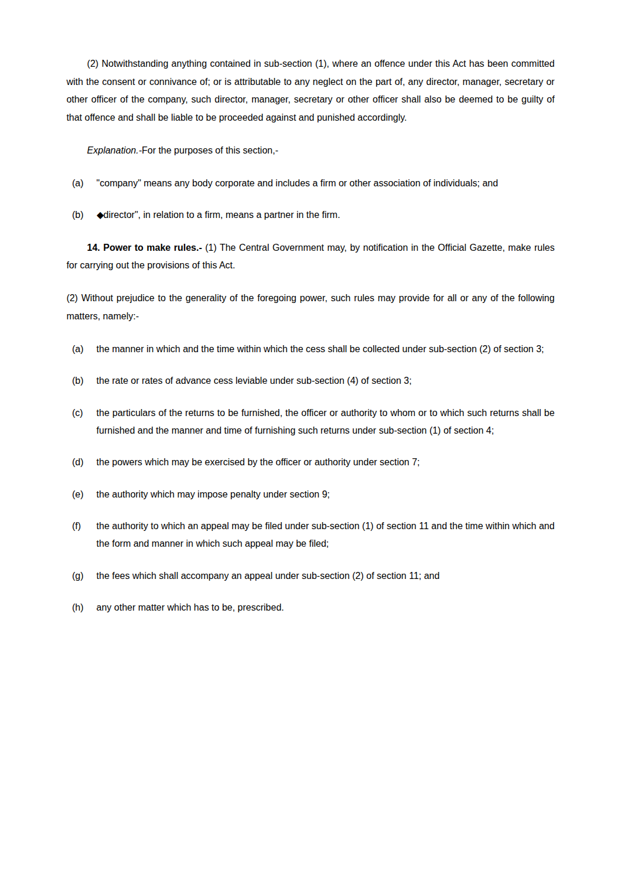(2) Notwithstanding anything contained in sub-section (1), where an offence under this Act has been committed with the consent or connivance of; or is attributable to any neglect on the part of, any director, manager, secretary or other officer of the company, such director, manager, secretary or other officer shall also be deemed to be guilty of that offence and shall be liable to be proceeded against and punished accordingly.
Explanation.-For the purposes of this section,-
(a)"company" means any body corporate and includes a firm or other association of individuals; and
(b)◆director", in relation to a firm, means a partner in the firm.
14. Power to make rules.- (1) The Central Government may, by notification in the Official Gazette, make rules for carrying out the provisions of this Act.
(2) Without prejudice to the generality of the foregoing power, such rules may provide for all or any of the following matters, namely:-
(a) the manner in which and the time within which the cess shall be collected under sub-section (2) of section 3;
(b) the rate or rates of advance cess leviable under sub-section (4) of section 3;
(c) the particulars of the returns to be furnished, the officer or authority to whom or to which such returns shall be furnished and the manner and time of furnishing such returns under sub-section (1) of section 4;
(d) the powers which may be exercised by the officer or authority under section 7;
(e) the authority which may impose penalty under section 9;
(f) the authority to which an appeal may be filed under sub-section (1) of section 11 and the time within which and the form and manner in which such appeal may be filed;
(g) the fees which shall accompany an appeal under sub-section (2) of section 11; and
(h) any other matter which has to be, prescribed.